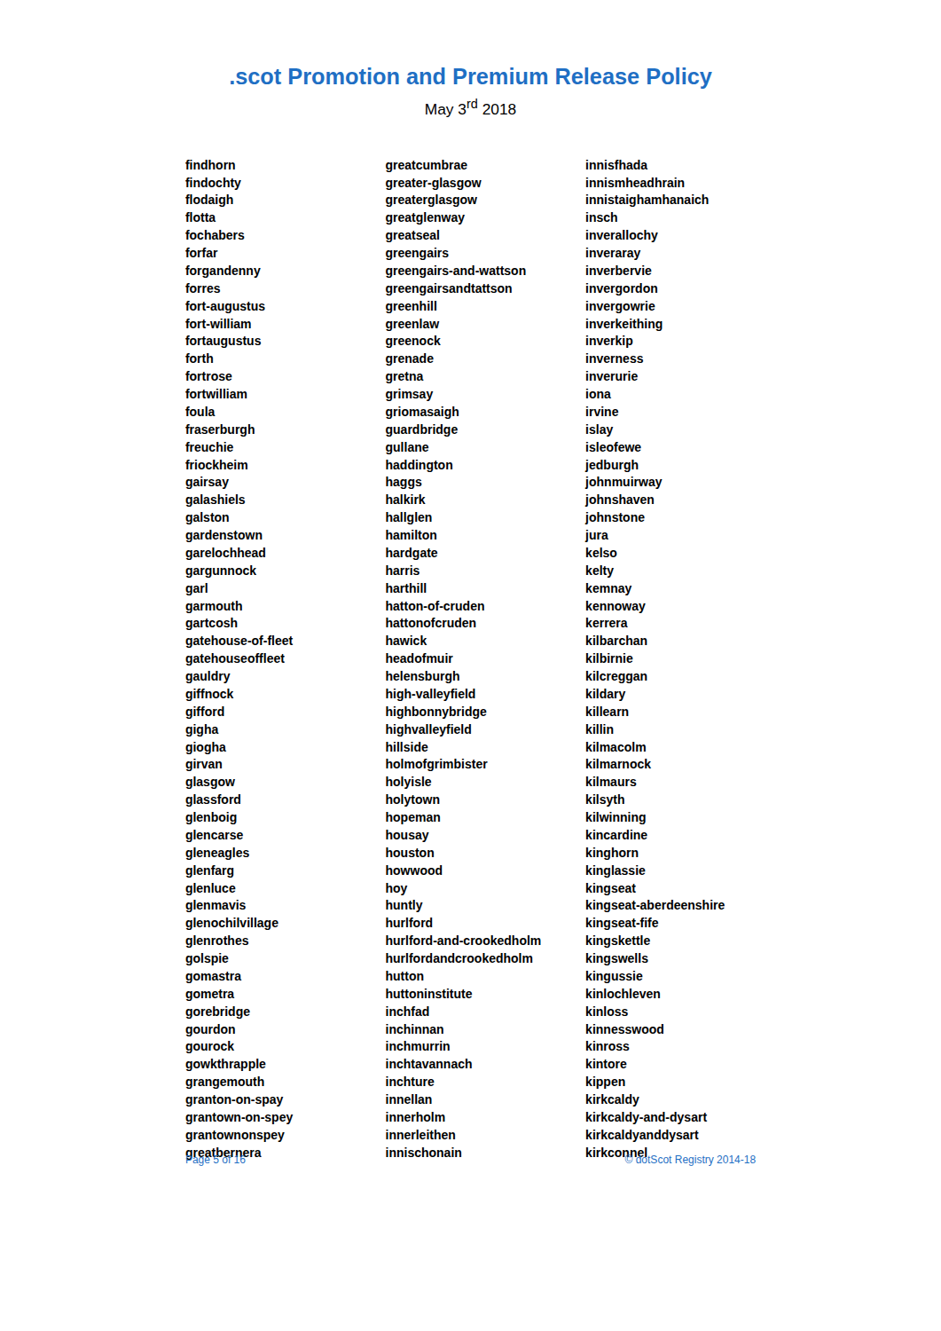.scot Promotion and Premium Release Policy
May 3rd 2018
findhorn
findochty
flodaigh
flotta
fochabers
forfar
forgandenny
forres
fort-augustus
fort-william
fortaugustus
forth
fortrose
fortwilliam
foula
fraserburgh
freuchie
friockheim
gairsay
galashiels
galston
gardenstown
garelochhead
gargunnock
garl
garmouth
gartcosh
gatehouse-of-fleet
gatehouseoffleet
gauldry
giffnock
gifford
gigha
giogha
girvan
glasgow
glassford
glenboig
glencarse
gleneagles
glenfarg
glenluce
glenmavis
glenochilvillage
glenrothes
golspie
gomastra
gometra
gorebridge
gourdon
gourock
gowkthrapple
grangemouth
granton-on-spay
grantown-on-spey
grantownonspey
greatbernera
greatcumbrae
greater-glasgow
greaterglasgow
greatglenway
greatseal
greengairs
greengairs-and-wattson
greengairsandtattson
greenhill
greenlaw
greenock
grenade
gretna
grimsay
griomasaigh
guardbridge
gullane
haddington
haggs
halkirk
hallglen
hamilton
hardgate
harris
harthill
hatton-of-cruden
hattonofcruden
hawick
headofmuir
helensburgh
high-valleyfield
highbonnybridge
highvalleyfield
hillside
holmofgrimbister
holyisle
holytown
hopeman
housay
houston
howwood
hoy
huntly
hurlford
hurlford-and-crookedholm
hurlfordandcrookedholm
hutton
huttoninstitute
inchfad
inchinnan
inchmurrin
inchtavannach
inchture
innellan
innerholm
innerleithen
innischonain
innisfhada
innismheadhrain
innistaighamhanaich
insch
inverallochy
inveraray
inverbervie
invergordon
invergowrie
inverkeithing
inverkip
inverness
inverurie
iona
irvine
islay
isleofewe
jedburgh
johnmuirway
johnshaven
johnstone
jura
kelso
kelty
kemnay
kennoway
kerrera
kilbarchan
kilbirnie
kilcreggan
kildary
killearn
killin
kilmacolm
kilmarnock
kilmaurs
kilsyth
kilwinning
kincardine
kinghorn
kinglassie
kingseat
kingseat-aberdeenshire
kingseat-fife
kingskettle
kingswells
kingussie
kinlochleven
kinloss
kinnesswood
kinross
kintore
kippen
kirkcaldy
kirkcaldy-and-dysart
kirkcaldyanddysart
kirkconnel
Page 5 of 16 © dotScot Registry 2014-18